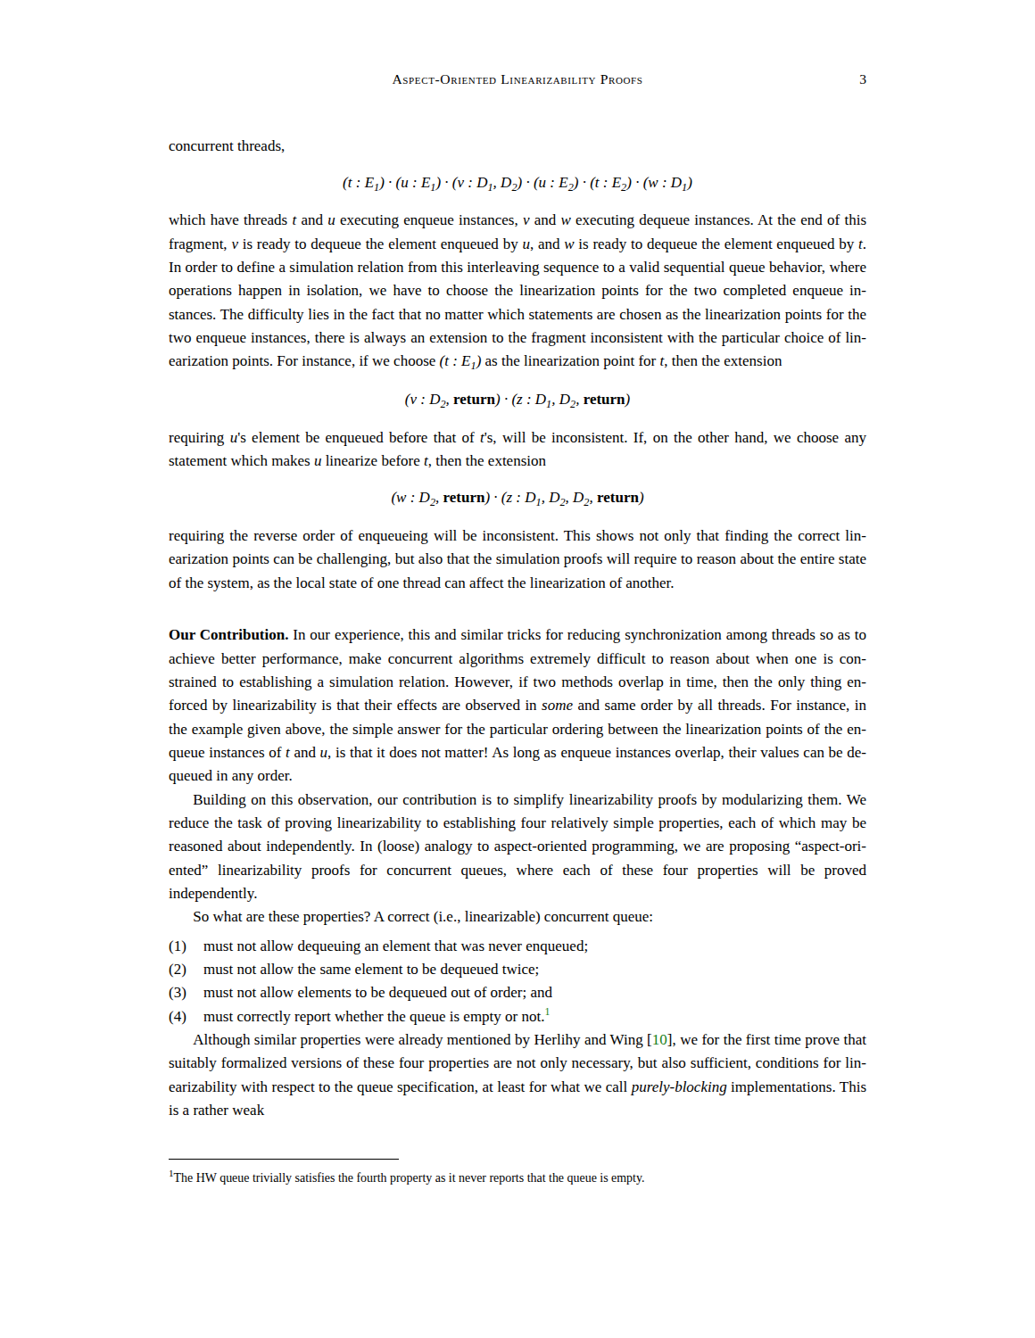Aspect-Oriented Linearizability Proofs 3
concurrent threads,
(t : E1) · (u : E1) · (v : D1, D2) · (u : E2) · (t : E2) · (w : D1)
which have threads t and u executing enqueue instances, v and w executing dequeue instances. At the end of this fragment, v is ready to dequeue the element enqueued by u, and w is ready to dequeue the element enqueued by t. In order to define a simulation relation from this interleaving sequence to a valid sequential queue behavior, where operations happen in isolation, we have to choose the linearization points for the two completed enqueue instances. The difficulty lies in the fact that no matter which statements are chosen as the linearization points for the two enqueue instances, there is always an extension to the fragment inconsistent with the particular choice of linearization points. For instance, if we choose (t : E1) as the linearization point for t, then the extension
(v : D2, return) · (z : D1, D2, return)
requiring u's element be enqueued before that of t's, will be inconsistent. If, on the other hand, we choose any statement which makes u linearize before t, then the extension
(w : D2, return) · (z : D1, D2, D2, return)
requiring the reverse order of enqueueing will be inconsistent. This shows not only that finding the correct linearization points can be challenging, but also that the simulation proofs will require to reason about the entire state of the system, as the local state of one thread can affect the linearization of another.
Our Contribution. In our experience, this and similar tricks for reducing synchronization among threads so as to achieve better performance, make concurrent algorithms extremely difficult to reason about when one is constrained to establishing a simulation relation. However, if two methods overlap in time, then the only thing enforced by linearizability is that their effects are observed in some and same order by all threads. For instance, in the example given above, the simple answer for the particular ordering between the linearization points of the enqueue instances of t and u, is that it does not matter! As long as enqueue instances overlap, their values can be dequeued in any order.
Building on this observation, our contribution is to simplify linearizability proofs by modularizing them. We reduce the task of proving linearizability to establishing four relatively simple properties, each of which may be reasoned about independently. In (loose) analogy to aspect-oriented programming, we are proposing “aspect-oriented” linearizability proofs for concurrent queues, where each of these four properties will be proved independently.
So what are these properties? A correct (i.e., linearizable) concurrent queue:
must not allow dequeuing an element that was never enqueued;
must not allow the same element to be dequeued twice;
must not allow elements to be dequeued out of order; and
must correctly report whether the queue is empty or not.1
Although similar properties were already mentioned by Herlihy and Wing [10], we for the first time prove that suitably formalized versions of these four properties are not only necessary, but also sufficient, conditions for linearizability with respect to the queue specification, at least for what we call purely-blocking implementations. This is a rather weak
1 The HW queue trivially satisfies the fourth property as it never reports that the queue is empty.